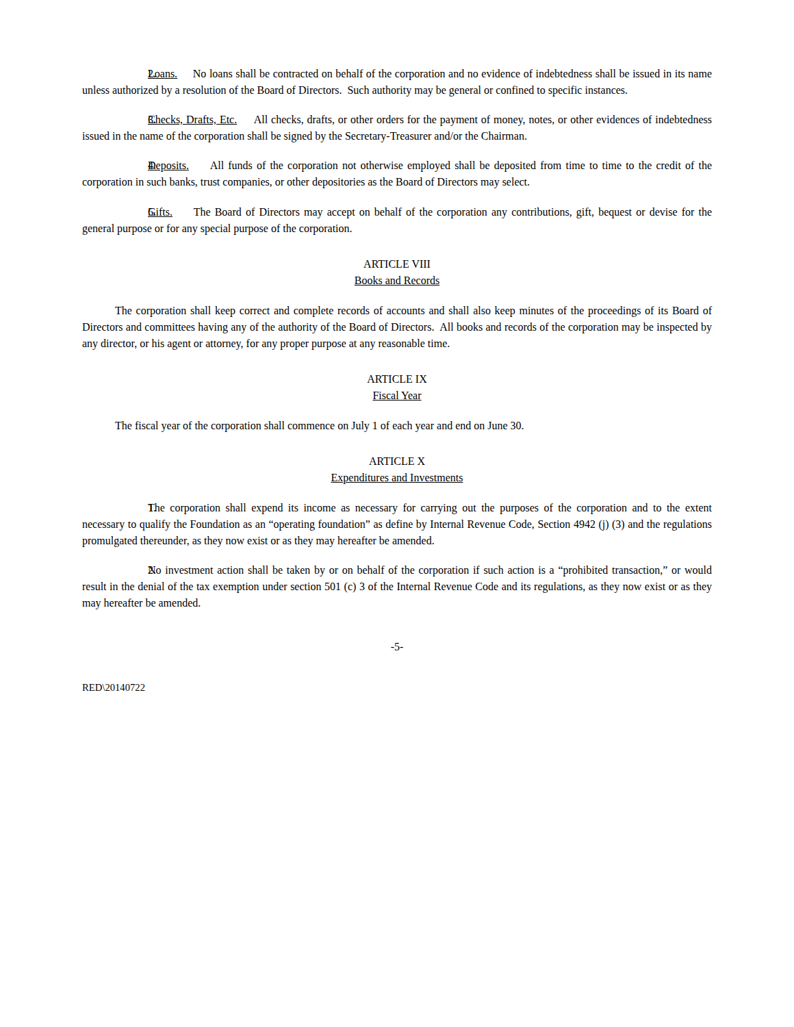2. Loans. No loans shall be contracted on behalf of the corporation and no evidence of indebtedness shall be issued in its name unless authorized by a resolution of the Board of Directors. Such authority may be general or confined to specific instances.
3. Checks, Drafts, Etc. All checks, drafts, or other orders for the payment of money, notes, or other evidences of indebtedness issued in the name of the corporation shall be signed by the Secretary-Treasurer and/or the Chairman.
4. Deposits. All funds of the corporation not otherwise employed shall be deposited from time to time to the credit of the corporation in such banks, trust companies, or other depositories as the Board of Directors may select.
5. Gifts. The Board of Directors may accept on behalf of the corporation any contributions, gift, bequest or devise for the general purpose or for any special purpose of the corporation.
ARTICLE VIII
Books and Records
The corporation shall keep correct and complete records of accounts and shall also keep minutes of the proceedings of its Board of Directors and committees having any of the authority of the Board of Directors. All books and records of the corporation may be inspected by any director, or his agent or attorney, for any proper purpose at any reasonable time.
ARTICLE IX
Fiscal Year
The fiscal year of the corporation shall commence on July 1 of each year and end on June 30.
ARTICLE X
Expenditures and Investments
1. The corporation shall expend its income as necessary for carrying out the purposes of the corporation and to the extent necessary to qualify the Foundation as an “operating foundation” as define by Internal Revenue Code, Section 4942 (j) (3) and the regulations promulgated thereunder, as they now exist or as they may hereafter be amended.
2. No investment action shall be taken by or on behalf of the corporation if such action is a “prohibited transaction,” or would result in the denial of the tax exemption under section 501 (c) 3 of the Internal Revenue Code and its regulations, as they now exist or as they may hereafter be amended.
-5-
RED\20140722